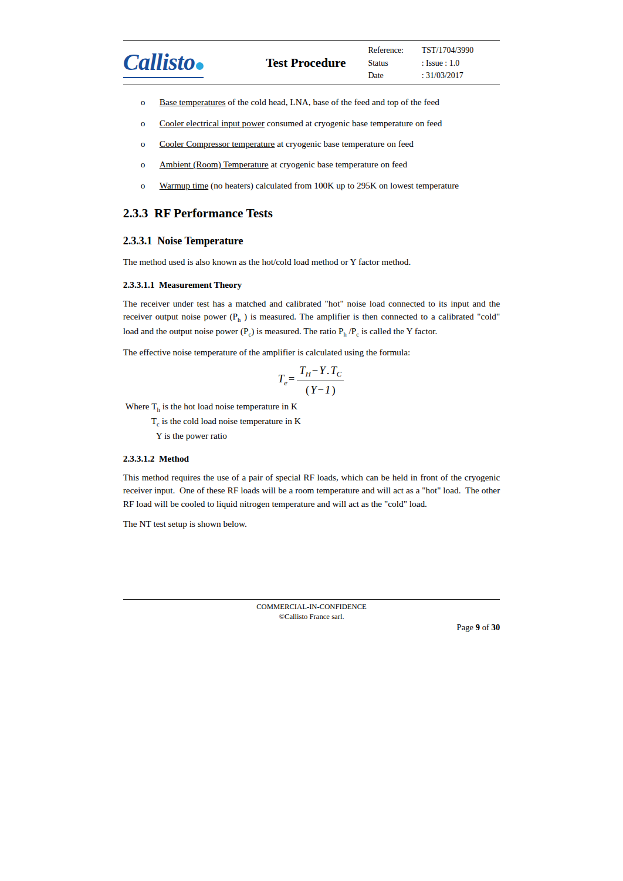| Callisto | Test Procedure | / Reference: / TST/1704/3990 / / Status / : Issue : 1.0 / / Date / : 31/03/2017 / |
Base temperatures of the cold head, LNA, base of the feed and top of the feed
Cooler electrical input power consumed at cryogenic base temperature on feed
Cooler Compressor temperature at cryogenic base temperature on feed
Ambient (Room) Temperature at cryogenic base temperature on feed
Warmup time (no heaters) calculated from 100K up to 295K on lowest temperature
2.3.3 RF Performance Tests
2.3.3.1 Noise Temperature
The method used is also known as the hot/cold load method or Y factor method.
2.3.3.1.1 Measurement Theory
The receiver under test has a matched and calibrated "hot" noise load connected to its input and the receiver output noise power (Ph ) is measured. The amplifier is then connected to a calibrated "cold" load and the output noise power (Pc) is measured. The ratio Ph /Pc is called the Y factor.
The effective noise temperature of the amplifier is calculated using the formula:
Te=TH−Y. TC(Y−1)
Where Th is the hot load noise temperature in K
Tc is the cold load noise temperature in K
Y is the power ratio
2.3.3.1.2 Method
This method requires the use of a pair of special RF loads, which can be held in front of the cryogenic receiver input. One of these RF loads will be a room temperature and will act as a "hot" load. The other RF load will be cooled to liquid nitrogen temperature and will act as the "cold" load.
The NT test setup is shown below.
COMMERCIAL-IN-CONFIDENCE
©Callisto France sarl.
Page 9 of 30